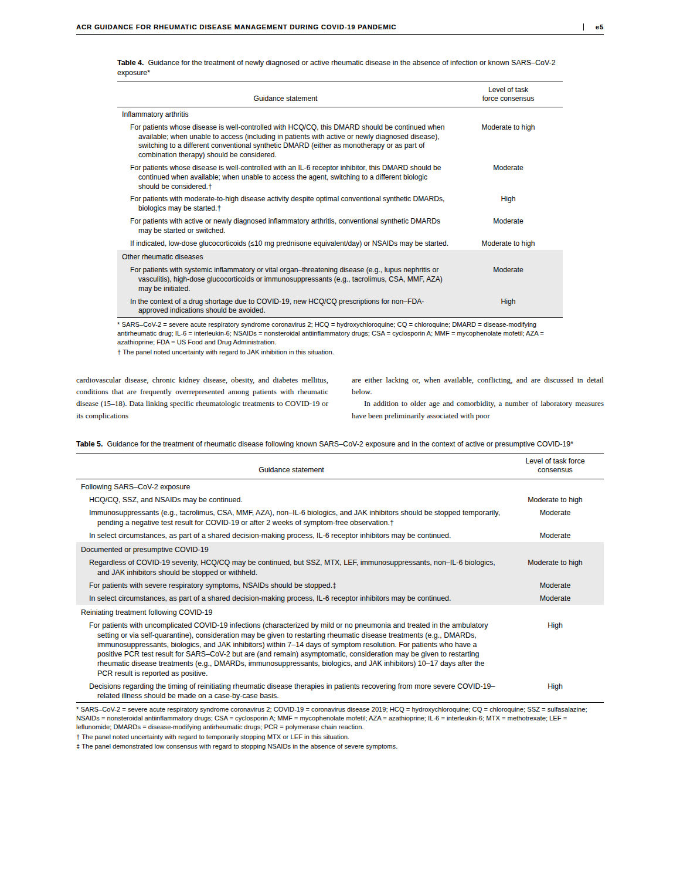ACR GUIDANCE FOR RHEUMATIC DISEASE MANAGEMENT DURING COVID-19 PANDEMIC
e5
Table 4. Guidance for the treatment of newly diagnosed or active rheumatic disease in the absence of infection or known SARS–CoV-2 exposure*
| Guidance statement | Level of task force consensus |
| --- | --- |
| Inflammatory arthritis | |
| For patients whose disease is well-controlled with HCQ/CQ, this DMARD should be continued when available; when unable to access (including in patients with active or newly diagnosed disease), switching to a different conventional synthetic DMARD (either as monotherapy or as part of combination therapy) should be considered. | Moderate to high |
| For patients whose disease is well-controlled with an IL-6 receptor inhibitor, this DMARD should be continued when available; when unable to access the agent, switching to a different biologic should be considered.† | Moderate |
| For patients with moderate-to-high disease activity despite optimal conventional synthetic DMARDs, biologics may be started.† | High |
| For patients with active or newly diagnosed inflammatory arthritis, conventional synthetic DMARDs may be started or switched. | Moderate |
| If indicated, low-dose glucocorticoids (≤10 mg prednisone equivalent/day) or NSAIDs may be started. | Moderate to high |
| Other rheumatic diseases | |
| For patients with systemic inflammatory or vital organ–threatening disease (e.g., lupus nephritis or vasculitis), high-dose glucocorticoids or immunosuppressants (e.g., tacrolimus, CSA, MMF, AZA) may be initiated. | Moderate |
| In the context of a drug shortage due to COVID-19, new HCQ/CQ prescriptions for non–FDA-approved indications should be avoided. | High |
* SARS–CoV-2 = severe acute respiratory syndrome coronavirus 2; HCQ = hydroxychloroquine; CQ = chloroquine; DMARD = disease-modifying antirheumatic drug; IL-6 = interleukin-6; NSAIDs = nonsteroidal antiinflammatory drugs; CSA = cyclosporin A; MMF = mycophenolate mofetil; AZA = azathioprine; FDA = US Food and Drug Administration.
† The panel noted uncertainty with regard to JAK inhibition in this situation.
cardiovascular disease, chronic kidney disease, obesity, and diabetes mellitus, conditions that are frequently overrepresented among patients with rheumatic disease (15–18). Data linking specific rheumatologic treatments to COVID-19 or its complications
are either lacking or, when available, conflicting, and are discussed in detail below.
In addition to older age and comorbidity, a number of laboratory measures have been preliminarily associated with poor
Table 5. Guidance for the treatment of rheumatic disease following known SARS–CoV-2 exposure and in the context of active or presumptive COVID-19*
| Guidance statement | Level of task force consensus |
| --- | --- |
| Following SARS–CoV-2 exposure | |
| HCQ/CQ, SSZ, and NSAIDs may be continued. | Moderate to high |
| Immunosuppressants (e.g., tacrolimus, CSA, MMF, AZA), non–IL-6 biologics, and JAK inhibitors should be stopped temporarily, pending a negative test result for COVID-19 or after 2 weeks of symptom-free observation.† | Moderate |
| In select circumstances, as part of a shared decision-making process, IL-6 receptor inhibitors may be continued. | Moderate |
| Documented or presumptive COVID-19 | |
| Regardless of COVID-19 severity, HCQ/CQ may be continued, but SSZ, MTX, LEF, immunosuppressants, non–IL-6 biologics, and JAK inhibitors should be stopped or withheld. | Moderate to high |
| For patients with severe respiratory symptoms, NSAIDs should be stopped.‡ | Moderate |
| In select circumstances, as part of a shared decision-making process, IL-6 receptor inhibitors may be continued. | Moderate |
| Reiniating treatment following COVID-19 | |
| For patients with uncomplicated COVID-19 infections (characterized by mild or no pneumonia and treated in the ambulatory setting or via self-quarantine), consideration may be given to restarting rheumatic disease treatments (e.g., DMARDs, immunosuppressants, biologics, and JAK inhibitors) within 7–14 days of symptom resolution. For patients who have a positive PCR test result for SARS–CoV-2 but are (and remain) asymptomatic, consideration may be given to restarting rheumatic disease treatments (e.g., DMARDs, immunosuppressants, biologics, and JAK inhibitors) 10–17 days after the PCR result is reported as positive. | High |
| Decisions regarding the timing of reinitiating rheumatic disease therapies in patients recovering from more severe COVID-19–related illness should be made on a case-by-case basis. | High |
* SARS–CoV-2 = severe acute respiratory syndrome coronavirus 2; COVID-19 = coronavirus disease 2019; HCQ = hydroxychloroquine; CQ = chloroquine; SSZ = sulfasalazine; NSAIDs = nonsteroidal antiinflammatory drugs; CSA = cyclosporin A; MMF = mycophenolate mofetil; AZA = azathioprine; IL-6 = interleukin-6; MTX = methotrexate; LEF = leflunomide; DMARDs = disease-modifying antirheumatic drugs; PCR = polymerase chain reaction.
† The panel noted uncertainty with regard to temporarily stopping MTX or LEF in this situation.
‡ The panel demonstrated low consensus with regard to stopping NSAIDs in the absence of severe symptoms.